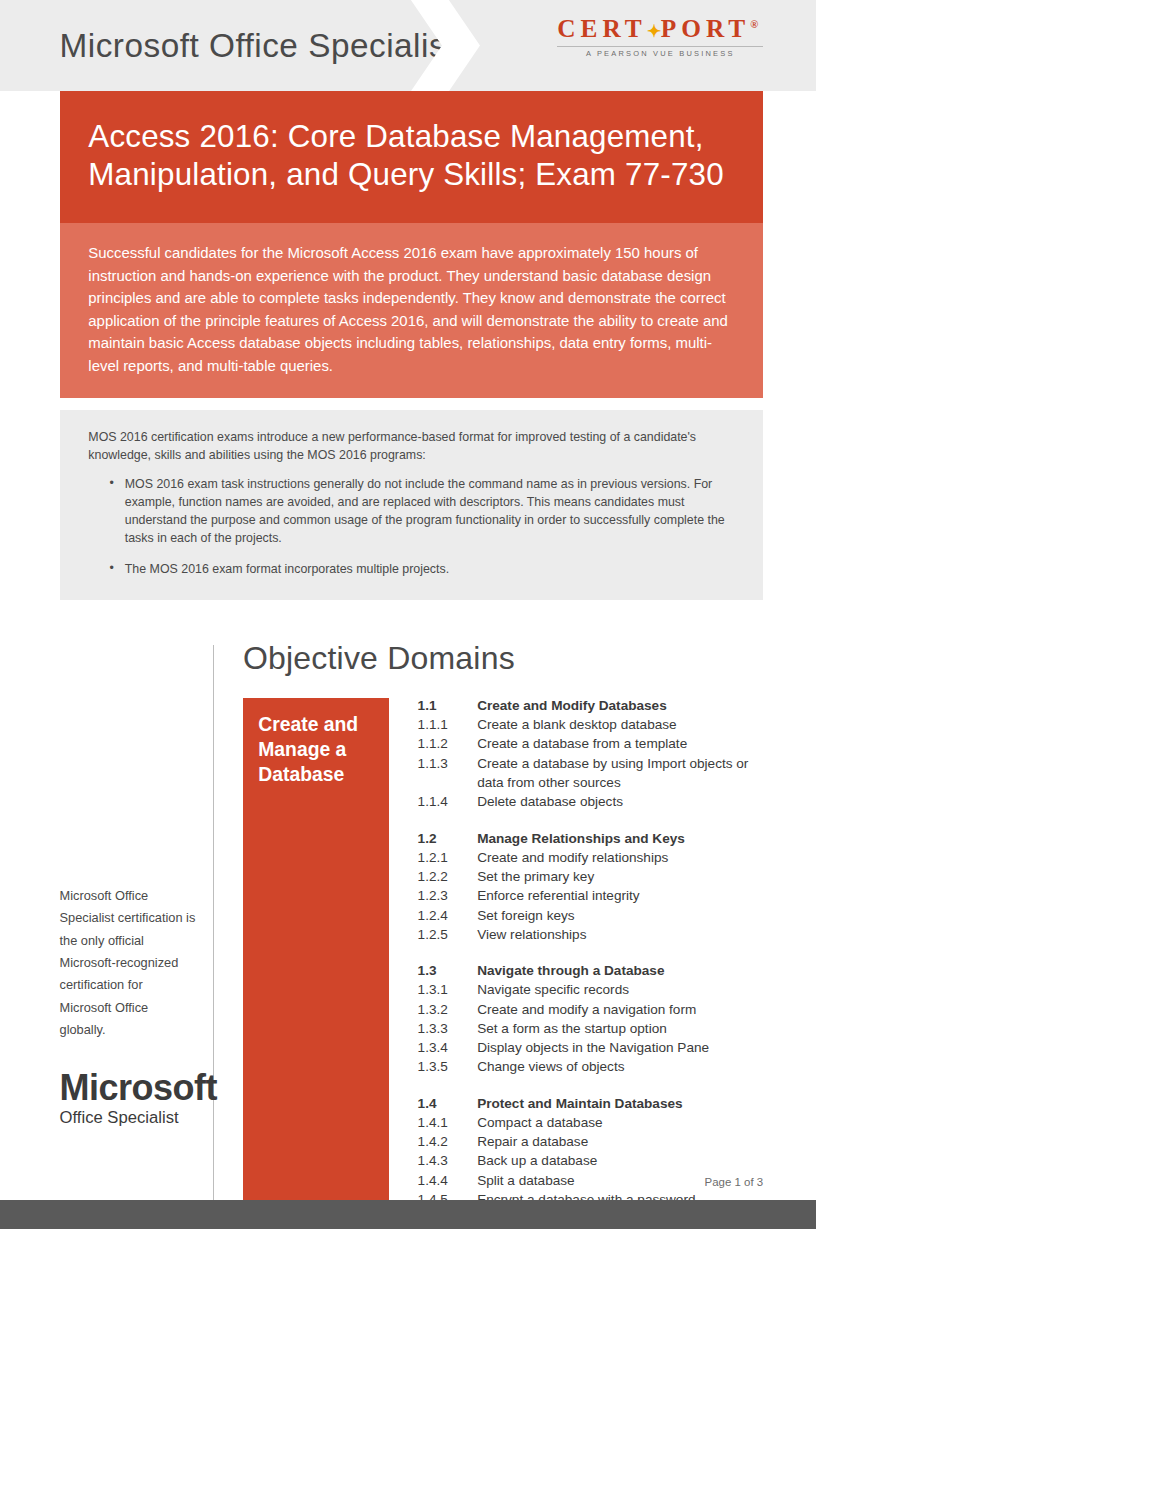Microsoft Office Specialist
CERT✦PORT®
A PEARSON VUE BUSINESS
Access 2016: Core Database Management,
Manipulation, and Query Skills; Exam 77-730
Successful candidates for the Microsoft Access 2016 exam have approximately 150 hours of instruction and hands-on experience with the product. They understand basic database design principles and are able to complete tasks independently. They know and demonstrate the correct application of the principle features of Access 2016, and will demonstrate the ability to create and maintain basic Access database objects including tables, relationships, data entry forms, multi-level reports, and multi-table queries.
MOS 2016 certification exams introduce a new performance-based format for improved testing of a candidate's knowledge, skills and abilities using the MOS 2016 programs:
MOS 2016 exam task instructions generally do not include the command name as in previous versions. For example, function names are avoided, and are replaced with descriptors. This means candidates must understand the purpose and common usage of the program functionality in order to successfully complete the tasks in each of the projects.
The MOS 2016 exam format incorporates multiple projects.
Microsoft Office Specialist certification is the only official Microsoft-recognized certification for Microsoft Office globally.
Microsoft
Office Specialist
Objective Domains
Create and Manage a Database
1.1 Create and Modify Databases
1.1.1 Create a blank desktop database
1.1.2 Create a database from a template
1.1.3 Create a database by using Import objects ordata from other sources
1.1.4 Delete database objects
1.2 Manage Relationships and Keys
1.2.1 Create and modify relationships
1.2.2 Set the primary key
1.2.3 Enforce referential integrity
1.2.4 Set foreign keys
1.2.5 View relationships
1.3 Navigate through a Database
1.3.1 Navigate specific records
1.3.2 Create and modify a navigation form
1.3.3 Set a form as the startup option
1.3.4 Display objects in the Navigation Pane
1.3.5 Change views of objects
1.4 Protect and Maintain Databases
1.4.1 Compact a database
1.4.2 Repair a database
1.4.3 Back up a database
1.4.4 Split a database
1.4.5 Encrypt a database with a password
1.4.6 Recover data from backup
Page 1 of 3